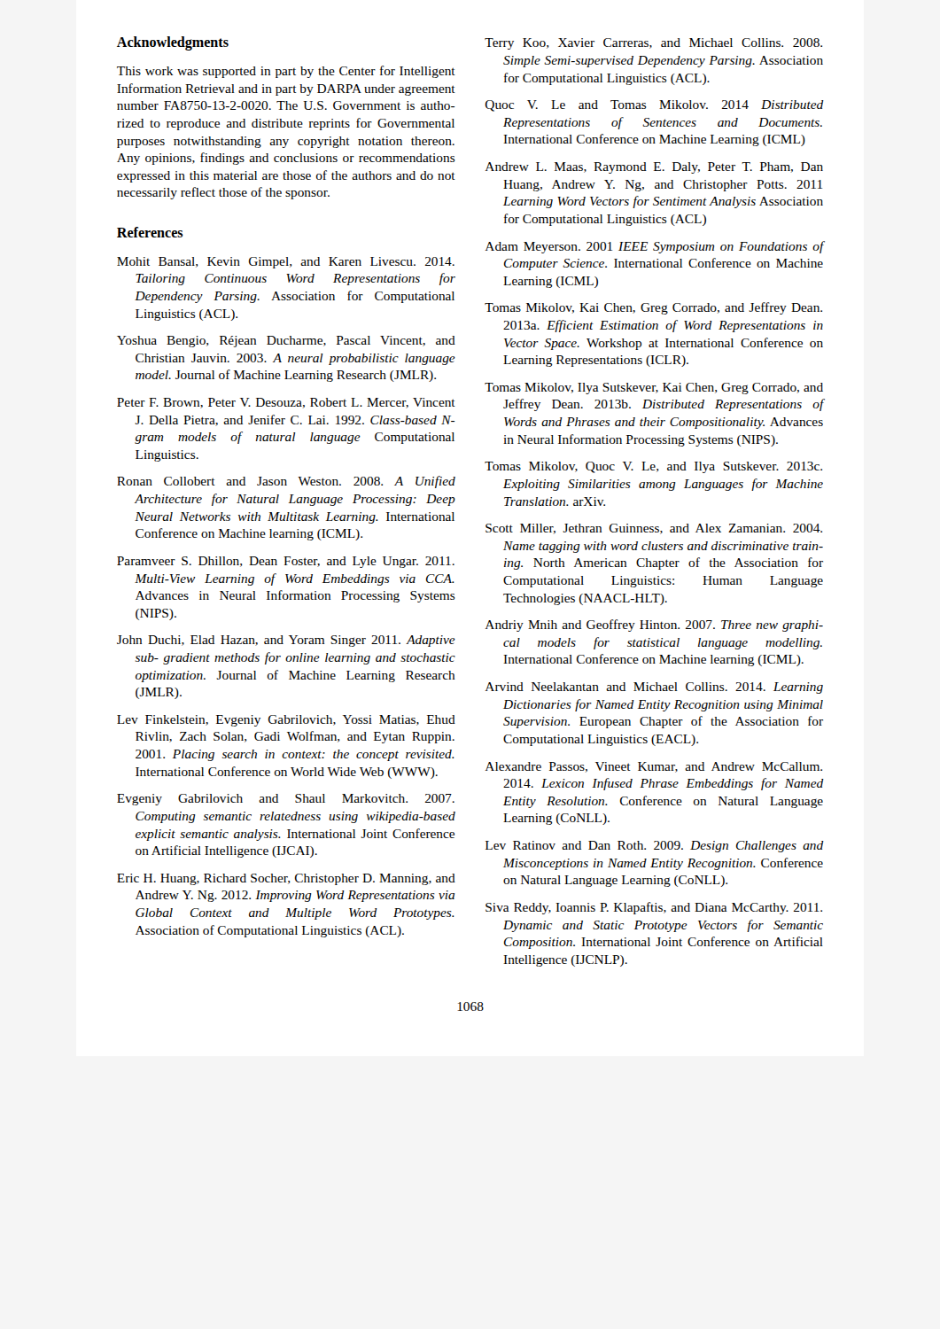Acknowledgments
This work was supported in part by the Center for Intelligent Information Retrieval and in part by DARPA under agreement number FA8750-13-2-0020. The U.S. Government is authorized to reproduce and distribute reprints for Governmental purposes notwithstanding any copyright notation thereon. Any opinions, findings and conclusions or recommendations expressed in this material are those of the authors and do not necessarily reflect those of the sponsor.
References
Mohit Bansal, Kevin Gimpel, and Karen Livescu. 2014. Tailoring Continuous Word Representations for Dependency Parsing. Association for Computational Linguistics (ACL).
Yoshua Bengio, Réjean Ducharme, Pascal Vincent, and Christian Jauvin. 2003. A neural probabilistic language model. Journal of Machine Learning Research (JMLR).
Peter F. Brown, Peter V. Desouza, Robert L. Mercer, Vincent J. Della Pietra, and Jenifer C. Lai. 1992. Class-based N-gram models of natural language Computational Linguistics.
Ronan Collobert and Jason Weston. 2008. A Unified Architecture for Natural Language Processing: Deep Neural Networks with Multitask Learning. International Conference on Machine learning (ICML).
Paramveer S. Dhillon, Dean Foster, and Lyle Ungar. 2011. Multi-View Learning of Word Embeddings via CCA. Advances in Neural Information Processing Systems (NIPS).
John Duchi, Elad Hazan, and Yoram Singer 2011. Adaptive sub- gradient methods for online learning and stochastic optimization. Journal of Machine Learning Research (JMLR).
Lev Finkelstein, Evgeniy Gabrilovich, Yossi Matias, Ehud Rivlin, Zach Solan, Gadi Wolfman, and Eytan Ruppin. 2001. Placing search in context: the concept revisited. International Conference on World Wide Web (WWW).
Evgeniy Gabrilovich and Shaul Markovitch. 2007. Computing semantic relatedness using wikipedia-based explicit semantic analysis. International Joint Conference on Artificial Intelligence (IJCAI).
Eric H. Huang, Richard Socher, Christopher D. Manning, and Andrew Y. Ng. 2012. Improving Word Representations via Global Context and Multiple Word Prototypes. Association of Computational Linguistics (ACL).
Terry Koo, Xavier Carreras, and Michael Collins. 2008. Simple Semi-supervised Dependency Parsing. Association for Computational Linguistics (ACL).
Quoc V. Le and Tomas Mikolov. 2014 Distributed Representations of Sentences and Documents. International Conference on Machine Learning (ICML)
Andrew L. Maas, Raymond E. Daly, Peter T. Pham, Dan Huang, Andrew Y. Ng, and Christopher Potts. 2011 Learning Word Vectors for Sentiment Analysis Association for Computational Linguistics (ACL)
Adam Meyerson. 2001 IEEE Symposium on Foundations of Computer Science. International Conference on Machine Learning (ICML)
Tomas Mikolov, Kai Chen, Greg Corrado, and Jeffrey Dean. 2013a. Efficient Estimation of Word Representations in Vector Space. Workshop at International Conference on Learning Representations (ICLR).
Tomas Mikolov, Ilya Sutskever, Kai Chen, Greg Corrado, and Jeffrey Dean. 2013b. Distributed Representations of Words and Phrases and their Compositionality. Advances in Neural Information Processing Systems (NIPS).
Tomas Mikolov, Quoc V. Le, and Ilya Sutskever. 2013c. Exploiting Similarities among Languages for Machine Translation. arXiv.
Scott Miller, Jethran Guinness, and Alex Zamanian. 2004. Name tagging with word clusters and discriminative training. North American Chapter of the Association for Computational Linguistics: Human Language Technologies (NAACL-HLT).
Andriy Mnih and Geoffrey Hinton. 2007. Three new graphical models for statistical language modelling. International Conference on Machine learning (ICML).
Arvind Neelakantan and Michael Collins. 2014. Learning Dictionaries for Named Entity Recognition using Minimal Supervision. European Chapter of the Association for Computational Linguistics (EACL).
Alexandre Passos, Vineet Kumar, and Andrew McCallum. 2014. Lexicon Infused Phrase Embeddings for Named Entity Resolution. Conference on Natural Language Learning (CoNLL).
Lev Ratinov and Dan Roth. 2009. Design Challenges and Misconceptions in Named Entity Recognition. Conference on Natural Language Learning (CoNLL).
Siva Reddy, Ioannis P. Klapaftis, and Diana McCarthy. 2011. Dynamic and Static Prototype Vectors for Semantic Composition. International Joint Conference on Artificial Intelligence (IJCNLP).
1068